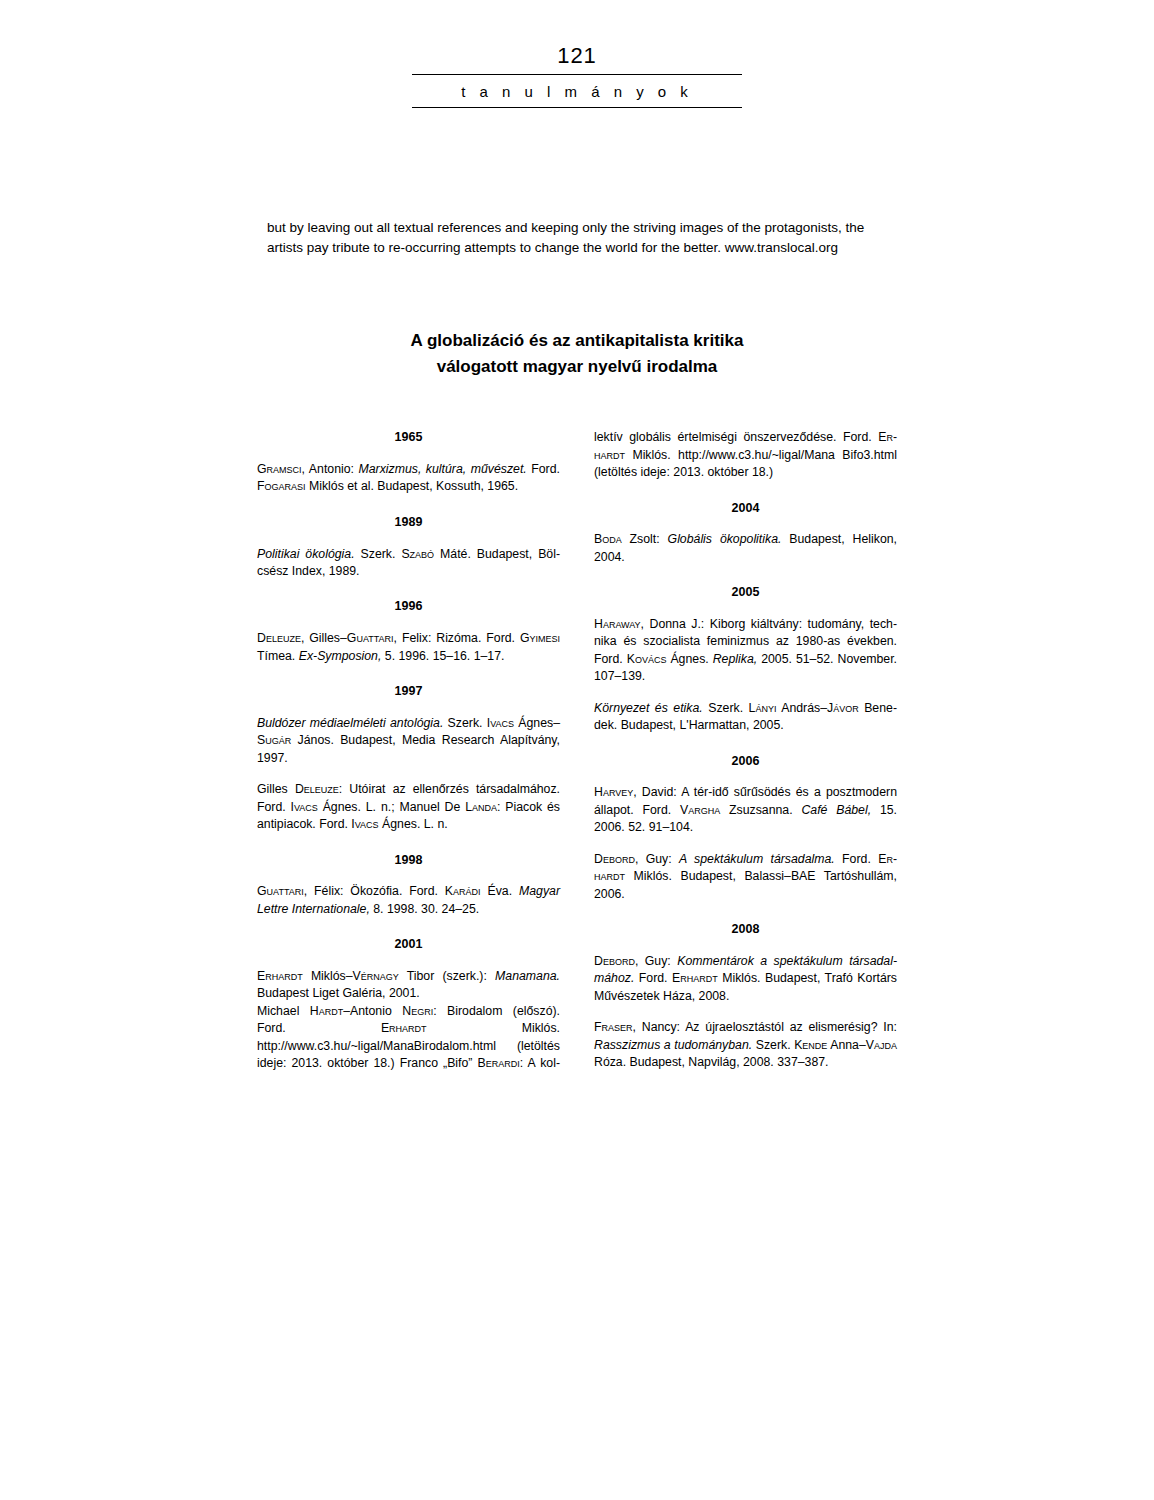121
t a n u l m á n y o k
but by leaving out all textual references and keeping only the striving images of the protagonists, the artists pay tribute to re-occurring attempts to change the world for the better. www.translocal.org
A globalizáció és az antikapitalista kritika
válogatott magyar nyelvű irodalma
1965
Gramsci, Antonio: Marxizmus, kultúra, művészet. Ford. Fogarasi Miklós et al. Budapest, Kossuth, 1965.
1989
Politikai ökológia. Szerk. Szabó Máté. Budapest, Bölcsész Index, 1989.
1996
Deleuze, Gilles–Guattari, Felix: Rizóma. Ford. Gyimesi Tímea. Ex-Symposion, 5. 1996. 15–16. 1–17.
1997
Buldózer médiaelméleti antológia. Szerk. Ivacs Ágnes–Sugár János. Budapest, Media Research Alapítvány, 1997.
Gilles Deleuze: Utóirat az ellenőrzés társadalmához. Ford. Ivacs Ágnes. L. n.; Manuel De Landa: Piacok és antipiacok. Ford. Ivacs Ágnes. L. n.
1998
Guattari, Félix: Ökozófia. Ford. Karádi Éva. Magyar Lettre Internationale, 8. 1998. 30. 24–25.
2001
Erhardt Miklós–Vérnagy Tibor (szerk.): Manamana. Budapest Liget Galéria, 2001.
Michael Hardt–Antonio Negri: Birodalom (előszó). Ford. Erhardt Miklós. http://www.c3.hu/~ligal/ManaBirodalom.html (letöltés ideje: 2013. október 18.) Franco „Bifo” Berardi: A kollektív globális értelmiségi önszerveződése. Ford. Erhardt Miklós. http://www.c3.hu/~ligal/Mana Bifo3.html (letöltés ideje: 2013. október 18.)
2004
Boda Zsolt: Globális ökopolitika. Budapest, Helikon, 2004.
2005
Haraway, Donna J.: Kiborg kiáltvány: tudomány, technika és szocialista feminizmus az 1980-as években. Ford. Kovács Ágnes. Replika, 2005. 51–52. November. 107–139.
Környezet és etika. Szerk. Lányi András–Jávor Benedek. Budapest, L'Harmattan, 2005.
2006
Harvey, David: A tér-idő sűrűsödés és a posztmodern állapot. Ford. Vargha Zsuzsanna. Café Bábel, 15. 2006. 52. 91–104.
Debord, Guy: A spektákulum társadalma. Ford. Erhardt Miklós. Budapest, Balassi–BAE Tartóshullám, 2006.
2008
Debord, Guy: Kommentárok a spektákulum társadalmához. Ford. Erhardt Miklós. Budapest, Trafó Kortárs Művészetek Háza, 2008.
Fraser, Nancy: Az újraelosztástól az elismerésig? In: Rasszizmus a tudományban. Szerk. Kende Anna–Vajda Róza. Budapest, Napvilág, 2008. 337–387.